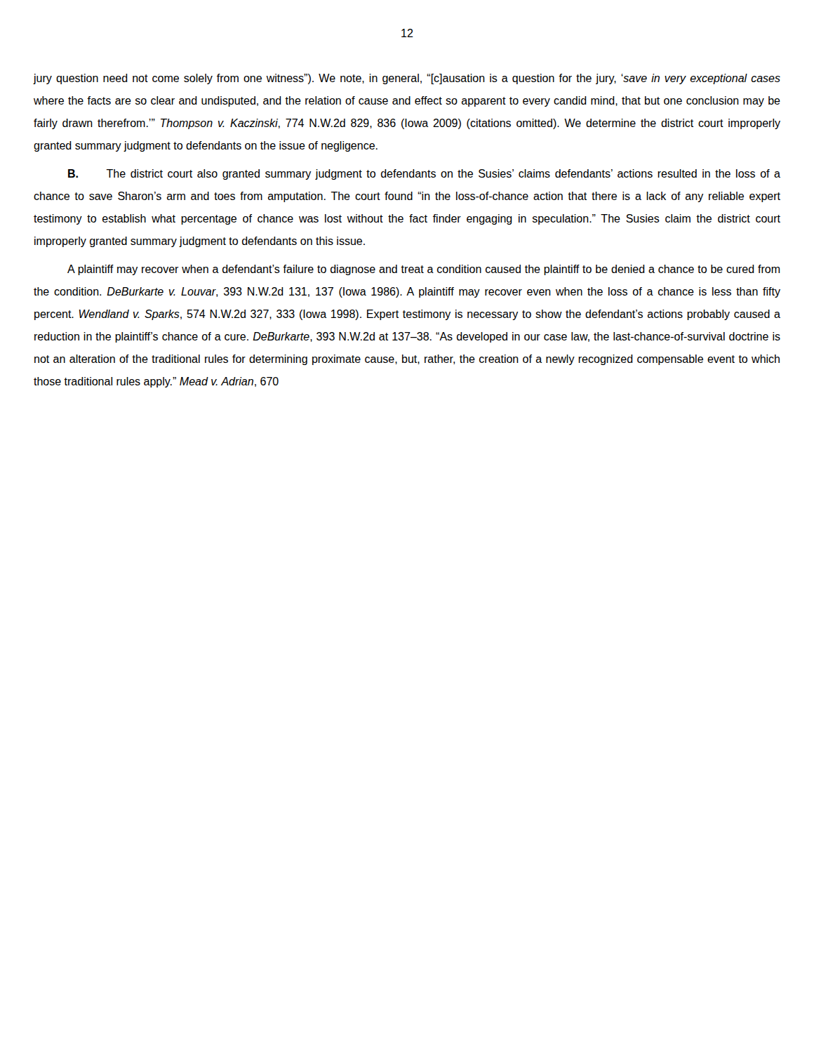12
jury question need not come solely from one witness”). We note, in general, “[c]ausation is a question for the jury, ‘save in very exceptional cases where the facts are so clear and undisputed, and the relation of cause and effect so apparent to every candid mind, that but one conclusion may be fairly drawn therefrom.’” Thompson v. Kaczinski, 774 N.W.2d 829, 836 (Iowa 2009) (citations omitted). We determine the district court improperly granted summary judgment to defendants on the issue of negligence.
B. The district court also granted summary judgment to defendants on the Susies’ claims defendants’ actions resulted in the loss of a chance to save Sharon’s arm and toes from amputation. The court found “in the loss-of-chance action that there is a lack of any reliable expert testimony to establish what percentage of chance was lost without the fact finder engaging in speculation.” The Susies claim the district court improperly granted summary judgment to defendants on this issue.
A plaintiff may recover when a defendant’s failure to diagnose and treat a condition caused the plaintiff to be denied a chance to be cured from the condition. DeBurkarte v. Louvar, 393 N.W.2d 131, 137 (Iowa 1986). A plaintiff may recover even when the loss of a chance is less than fifty percent. Wendland v. Sparks, 574 N.W.2d 327, 333 (Iowa 1998). Expert testimony is necessary to show the defendant’s actions probably caused a reduction in the plaintiff’s chance of a cure. DeBurkarte, 393 N.W.2d at 137–38. “As developed in our case law, the last-chance-of-survival doctrine is not an alteration of the traditional rules for determining proximate cause, but, rather, the creation of a newly recognized compensable event to which those traditional rules apply.” Mead v. Adrian, 670